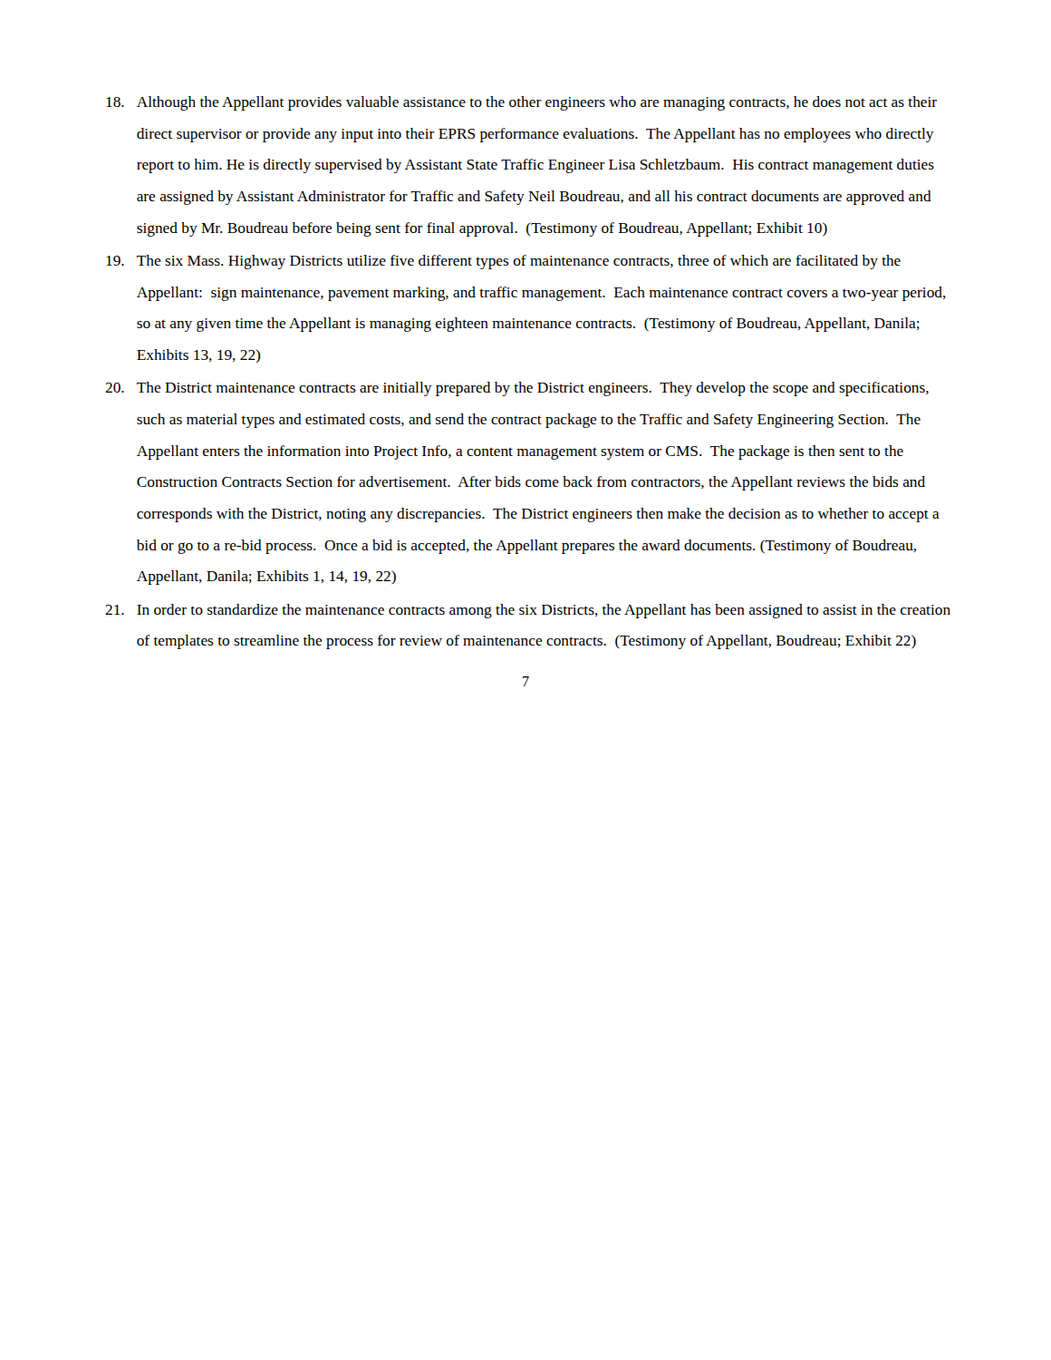Although the Appellant provides valuable assistance to the other engineers who are managing contracts, he does not act as their direct supervisor or provide any input into their EPRS performance evaluations. The Appellant has no employees who directly report to him. He is directly supervised by Assistant State Traffic Engineer Lisa Schletzbaum. His contract management duties are assigned by Assistant Administrator for Traffic and Safety Neil Boudreau, and all his contract documents are approved and signed by Mr. Boudreau before being sent for final approval. (Testimony of Boudreau, Appellant; Exhibit 10)
The six Mass. Highway Districts utilize five different types of maintenance contracts, three of which are facilitated by the Appellant: sign maintenance, pavement marking, and traffic management. Each maintenance contract covers a two-year period, so at any given time the Appellant is managing eighteen maintenance contracts. (Testimony of Boudreau, Appellant, Danila; Exhibits 13, 19, 22)
The District maintenance contracts are initially prepared by the District engineers. They develop the scope and specifications, such as material types and estimated costs, and send the contract package to the Traffic and Safety Engineering Section. The Appellant enters the information into Project Info, a content management system or CMS. The package is then sent to the Construction Contracts Section for advertisement. After bids come back from contractors, the Appellant reviews the bids and corresponds with the District, noting any discrepancies. The District engineers then make the decision as to whether to accept a bid or go to a re-bid process. Once a bid is accepted, the Appellant prepares the award documents. (Testimony of Boudreau, Appellant, Danila; Exhibits 1, 14, 19, 22)
In order to standardize the maintenance contracts among the six Districts, the Appellant has been assigned to assist in the creation of templates to streamline the process for review of maintenance contracts. (Testimony of Appellant, Boudreau; Exhibit 22)
7